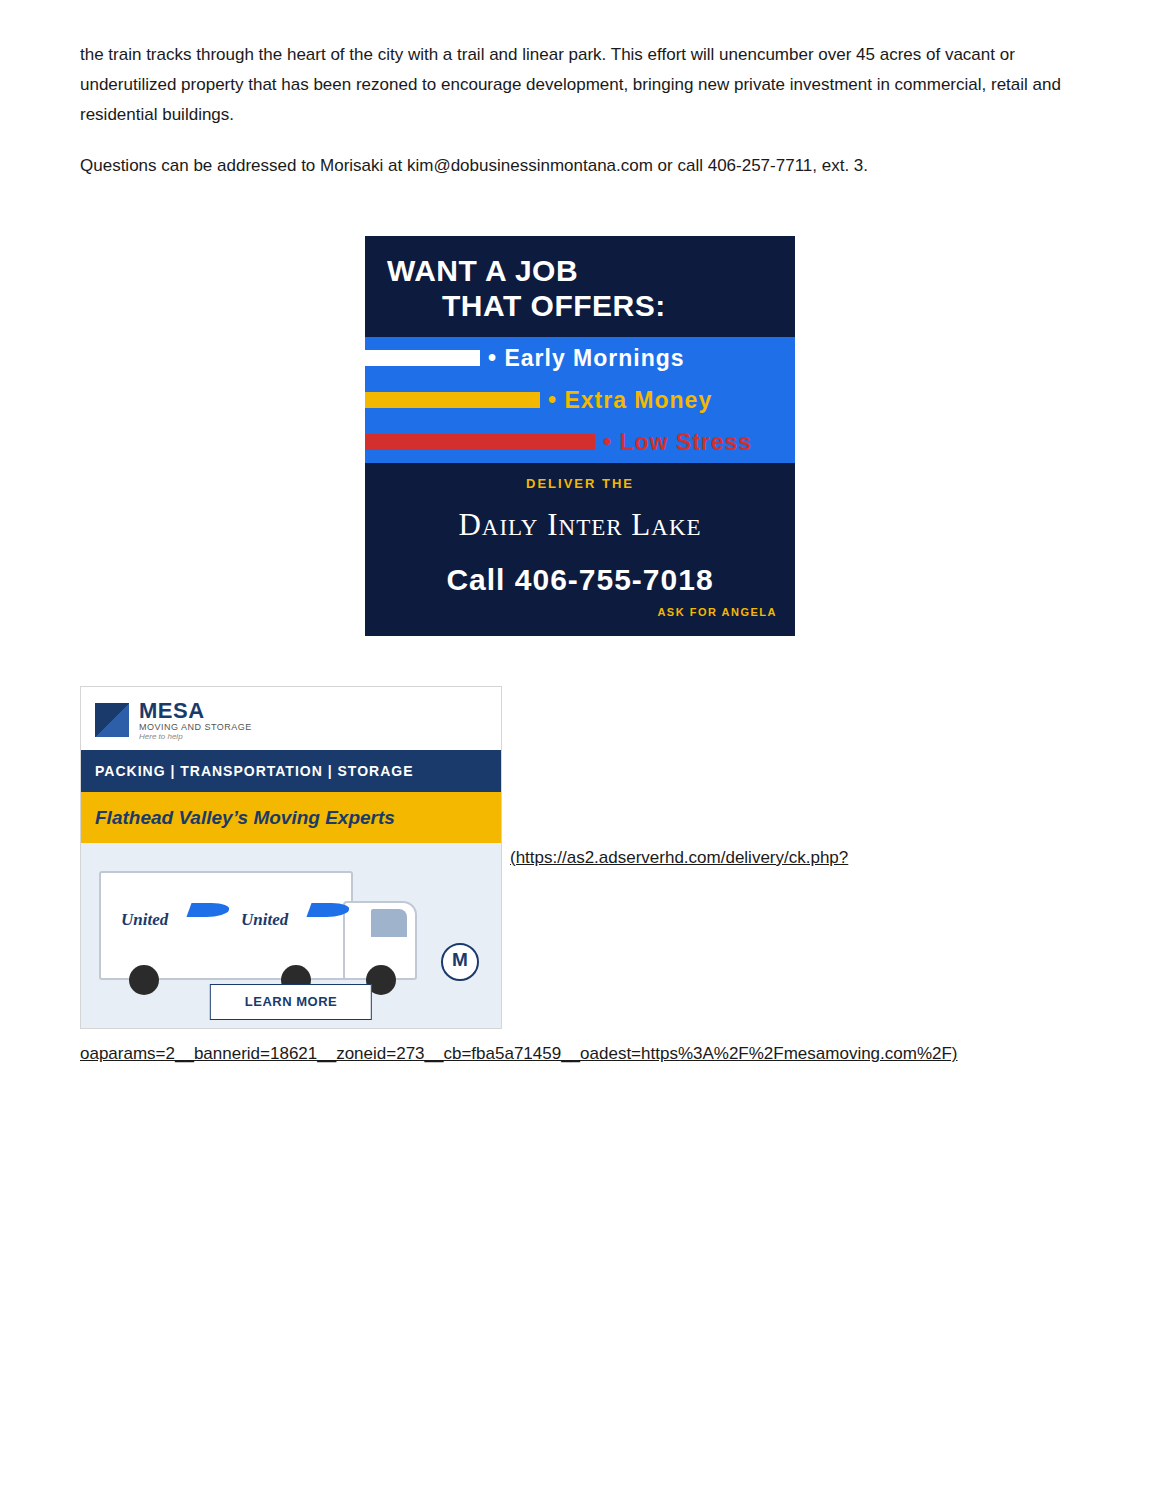the train tracks through the heart of the city with a trail and linear park. This effort will unencumber over 45 acres of vacant or underutilized property that has been rezoned to encourage development, bringing new private investment in commercial, retail and residential buildings.
Questions can be addressed to Morisaki at kim@dobusinessinmontana.com or call 406-257-7711, ext. 3.
WANT A JOB THAT OFFERS:
• Early Mornings
• Extra Money
• Low Stress
DELIVER THE
DAILY INTER LAKE
Call 406-755-7018
ASK FOR ANGELA
MESA
MOVING AND STORAGE
Here to help
PACKING | TRANSPORTATION | STORAGE
Flathead Valley’s Moving Experts
United
United
M
LEARN MORE
(https://as2.adserverhd.com/delivery/ck.php?
oaparams=2__bannerid=18621__zoneid=273__cb=fba5a71459__oadest=https%3A%2F%2Fmesamoving.com%2F)